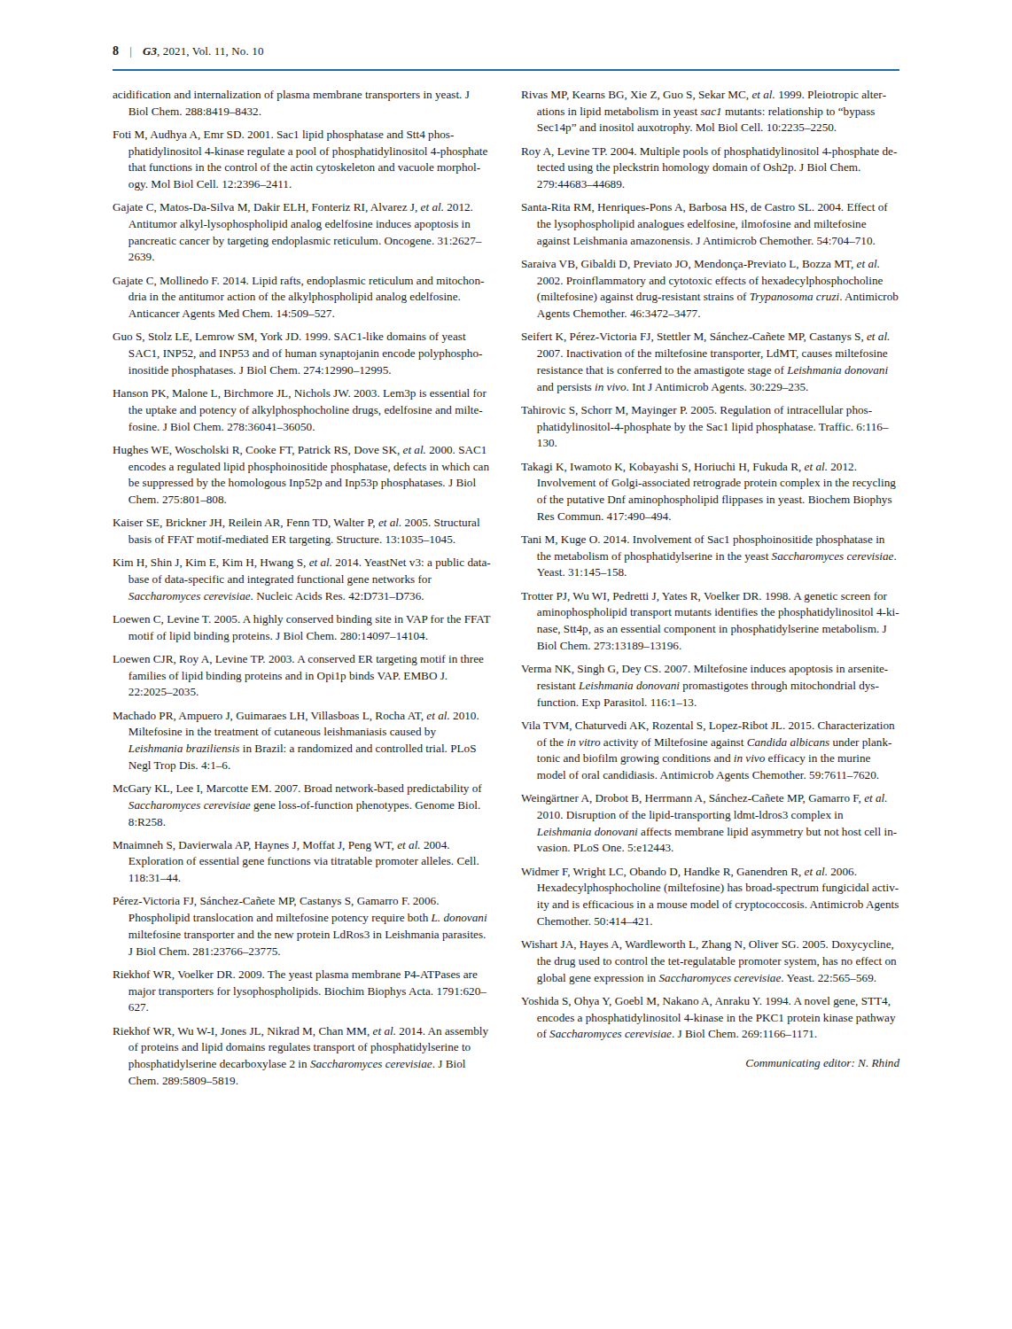8 | G3, 2021, Vol. 11, No. 10
acidification and internalization of plasma membrane transporters in yeast. J Biol Chem. 288:8419–8432.
Foti M, Audhya A, Emr SD. 2001. Sac1 lipid phosphatase and Stt4 phosphatidylinositol 4-kinase regulate a pool of phosphatidylinositol 4-phosphate that functions in the control of the actin cytoskeleton and vacuole morphology. Mol Biol Cell. 12:2396–2411.
Gajate C, Matos-Da-Silva M, Dakir ELH, Fonteriz RI, Alvarez J, et al. 2012. Antitumor alkyl-lysophospholipid analog edelfosine induces apoptosis in pancreatic cancer by targeting endoplasmic reticulum. Oncogene. 31:2627–2639.
Gajate C, Mollinedo F. 2014. Lipid rafts, endoplasmic reticulum and mitochondria in the antitumor action of the alkylphospholipid analog edelfosine. Anticancer Agents Med Chem. 14:509–527.
Guo S, Stolz LE, Lemrow SM, York JD. 1999. SAC1-like domains of yeast SAC1, INP52, and INP53 and of human synaptojanin encode polyphosphoinositide phosphatases. J Biol Chem. 274:12990–12995.
Hanson PK, Malone L, Birchmore JL, Nichols JW. 2003. Lem3p is essential for the uptake and potency of alkylphosphocholine drugs, edelfosine and miltefosine. J Biol Chem. 278:36041–36050.
Hughes WE, Woscholski R, Cooke FT, Patrick RS, Dove SK, et al. 2000. SAC1 encodes a regulated lipid phosphoinositide phosphatase, defects in which can be suppressed by the homologous Inp52p and Inp53p phosphatases. J Biol Chem. 275:801–808.
Kaiser SE, Brickner JH, Reilein AR, Fenn TD, Walter P, et al. 2005. Structural basis of FFAT motif-mediated ER targeting. Structure. 13:1035–1045.
Kim H, Shin J, Kim E, Kim H, Hwang S, et al. 2014. YeastNet v3: a public database of data-specific and integrated functional gene networks for Saccharomyces cerevisiae. Nucleic Acids Res. 42:D731–D736.
Loewen C, Levine T. 2005. A highly conserved binding site in VAP for the FFAT motif of lipid binding proteins. J Biol Chem. 280:14097–14104.
Loewen CJR, Roy A, Levine TP. 2003. A conserved ER targeting motif in three families of lipid binding proteins and in Opi1p binds VAP. EMBO J. 22:2025–2035.
Machado PR, Ampuero J, Guimaraes LH, Villasboas L, Rocha AT, et al. 2010. Miltefosine in the treatment of cutaneous leishmaniasis caused by Leishmania braziliensis in Brazil: a randomized and controlled trial. PLoS Negl Trop Dis. 4:1–6.
McGary KL, Lee I, Marcotte EM. 2007. Broad network-based predictability of Saccharomyces cerevisiae gene loss-of-function phenotypes. Genome Biol. 8:R258.
Mnaimneh S, Davierwala AP, Haynes J, Moffat J, Peng WT, et al. 2004. Exploration of essential gene functions via titratable promoter alleles. Cell. 118:31–44.
Pérez-Victoria FJ, Sánchez-Cañete MP, Castanys S, Gamarro F. 2006. Phospholipid translocation and miltefosine potency require both L. donovani miltefosine transporter and the new protein LdRos3 in Leishmania parasites. J Biol Chem. 281:23766–23775.
Riekhof WR, Voelker DR. 2009. The yeast plasma membrane P4-ATPases are major transporters for lysophospholipids. Biochim Biophys Acta. 1791:620–627.
Riekhof WR, Wu W-I, Jones JL, Nikrad M, Chan MM, et al. 2014. An assembly of proteins and lipid domains regulates transport of phosphatidylserine to phosphatidylserine decarboxylase 2 in Saccharomyces cerevisiae. J Biol Chem. 289:5809–5819.
Rivas MP, Kearns BG, Xie Z, Guo S, Sekar MC, et al. 1999. Pleiotropic alterations in lipid metabolism in yeast sac1 mutants: relationship to “bypass Sec14p” and inositol auxotrophy. Mol Biol Cell. 10:2235–2250.
Roy A, Levine TP. 2004. Multiple pools of phosphatidylinositol 4-phosphate detected using the pleckstrin homology domain of Osh2p. J Biol Chem. 279:44683–44689.
Santa-Rita RM, Henriques-Pons A, Barbosa HS, de Castro SL. 2004. Effect of the lysophospholipid analogues edelfosine, ilmofosine and miltefosine against Leishmania amazonensis. J Antimicrob Chemother. 54:704–710.
Saraiva VB, Gibaldi D, Previato JO, Mendonça-Previato L, Bozza MT, et al. 2002. Proinflammatory and cytotoxic effects of hexadecylphosphocholine (miltefosine) against drug-resistant strains of Trypanosoma cruzi. Antimicrob Agents Chemother. 46:3472–3477.
Seifert K, Pérez-Victoria FJ, Stettler M, Sánchez-Cañete MP, Castanys S, et al. 2007. Inactivation of the miltefosine transporter, LdMT, causes miltefosine resistance that is conferred to the amastigote stage of Leishmania donovani and persists in vivo. Int J Antimicrob Agents. 30:229–235.
Tahirovic S, Schorr M, Mayinger P. 2005. Regulation of intracellular phosphatidylinositol-4-phosphate by the Sac1 lipid phosphatase. Traffic. 6:116–130.
Takagi K, Iwamoto K, Kobayashi S, Horiuchi H, Fukuda R, et al. 2012. Involvement of Golgi-associated retrograde protein complex in the recycling of the putative Dnf aminophospholipid flippases in yeast. Biochem Biophys Res Commun. 417:490–494.
Tani M, Kuge O. 2014. Involvement of Sac1 phosphoinositide phosphatase in the metabolism of phosphatidylserine in the yeast Saccharomyces cerevisiae. Yeast. 31:145–158.
Trotter PJ, Wu WI, Pedretti J, Yates R, Voelker DR. 1998. A genetic screen for aminophospholipid transport mutants identifies the phosphatidylinositol 4-kinase, Stt4p, as an essential component in phosphatidylserine metabolism. J Biol Chem. 273:13189–13196.
Verma NK, Singh G, Dey CS. 2007. Miltefosine induces apoptosis in arsenite-resistant Leishmania donovani promastigotes through mitochondrial dysfunction. Exp Parasitol. 116:1–13.
Vila TVM, Chaturvedi AK, Rozental S, Lopez-Ribot JL. 2015. Characterization of the in vitro activity of Miltefosine against Candida albicans under planktonic and biofilm growing conditions and in vivo efficacy in the murine model of oral candidiasis. Antimicrob Agents Chemother. 59:7611–7620.
Weingärtner A, Drobot B, Herrmann A, Sánchez-Cañete MP, Gamarro F, et al. 2010. Disruption of the lipid-transporting ldmt-ldros3 complex in Leishmania donovani affects membrane lipid asymmetry but not host cell invasion. PLoS One. 5:e12443.
Widmer F, Wright LC, Obando D, Handke R, Ganendren R, et al. 2006. Hexadecylphosphocholine (miltefosine) has broad-spectrum fungicidal activity and is efficacious in a mouse model of cryptococcosis. Antimicrob Agents Chemother. 50:414–421.
Wishart JA, Hayes A, Wardleworth L, Zhang N, Oliver SG. 2005. Doxycycline, the drug used to control the tet-regulatable promoter system, has no effect on global gene expression in Saccharomyces cerevisiae. Yeast. 22:565–569.
Yoshida S, Ohya Y, Goebl M, Nakano A, Anraku Y. 1994. A novel gene, STT4, encodes a phosphatidylinositol 4-kinase in the PKC1 protein kinase pathway of Saccharomyces cerevisiae. J Biol Chem. 269:1166–1171.
Communicating editor: N. Rhind